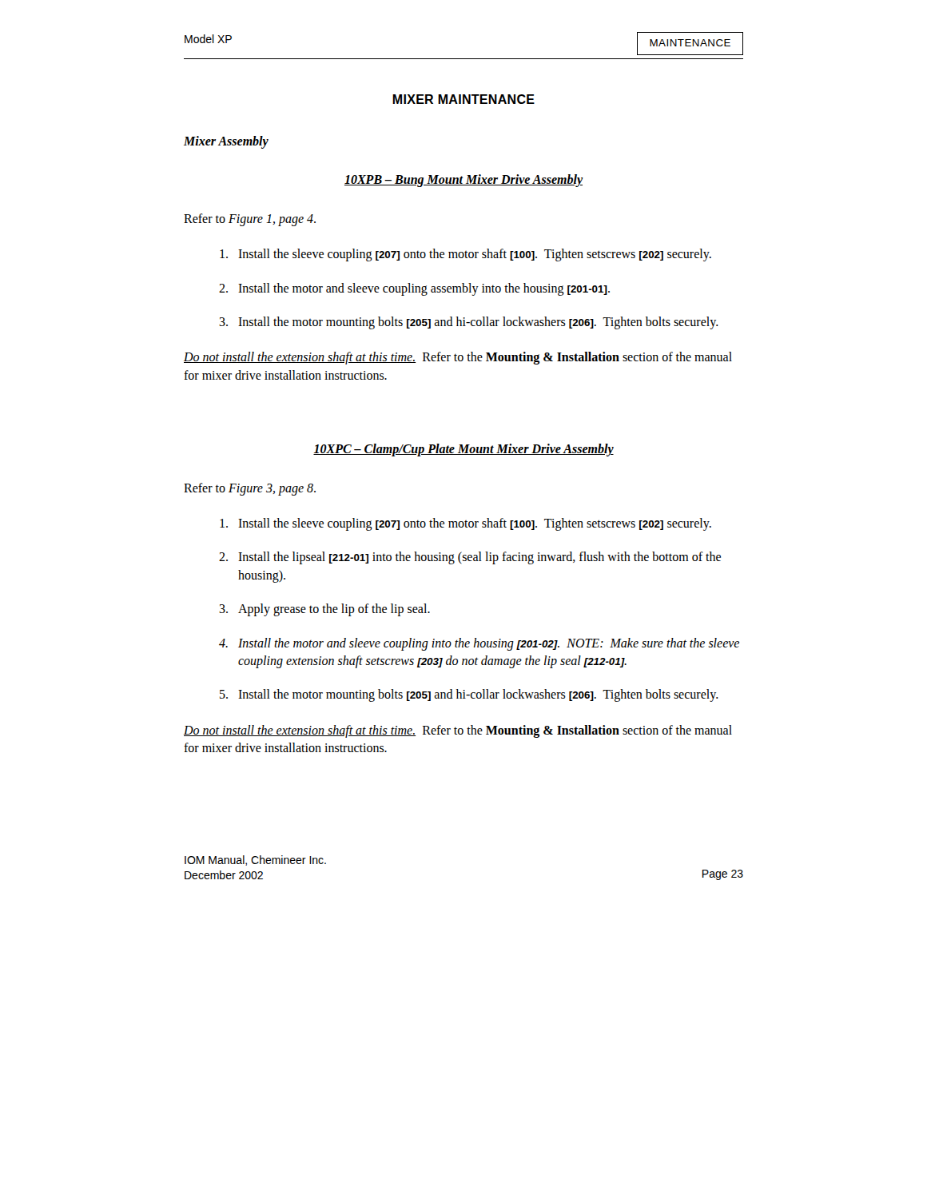Model XP
MAINTENANCE
MIXER MAINTENANCE
Mixer Assembly
10XPB – Bung Mount Mixer Drive Assembly
Refer to Figure 1, page 4.
Install the sleeve coupling [207] onto the motor shaft [100]. Tighten setscrews [202] securely.
Install the motor and sleeve coupling assembly into the housing [201-01].
Install the motor mounting bolts [205] and hi-collar lockwashers [206]. Tighten bolts securely.
Do not install the extension shaft at this time. Refer to the Mounting & Installation section of the manual for mixer drive installation instructions.
10XPC – Clamp/Cup Plate Mount Mixer Drive Assembly
Refer to Figure 3, page 8.
Install the sleeve coupling [207] onto the motor shaft [100]. Tighten setscrews [202] securely.
Install the lipseal [212-01] into the housing (seal lip facing inward, flush with the bottom of the housing).
Apply grease to the lip of the lip seal.
Install the motor and sleeve coupling into the housing [201-02]. NOTE: Make sure that the sleeve coupling extension shaft setscrews [203] do not damage the lip seal [212-01].
Install the motor mounting bolts [205] and hi-collar lockwashers [206]. Tighten bolts securely.
Do not install the extension shaft at this time. Refer to the Mounting & Installation section of the manual for mixer drive installation instructions.
IOM Manual, Chemineer Inc.
December 2002
Page 23